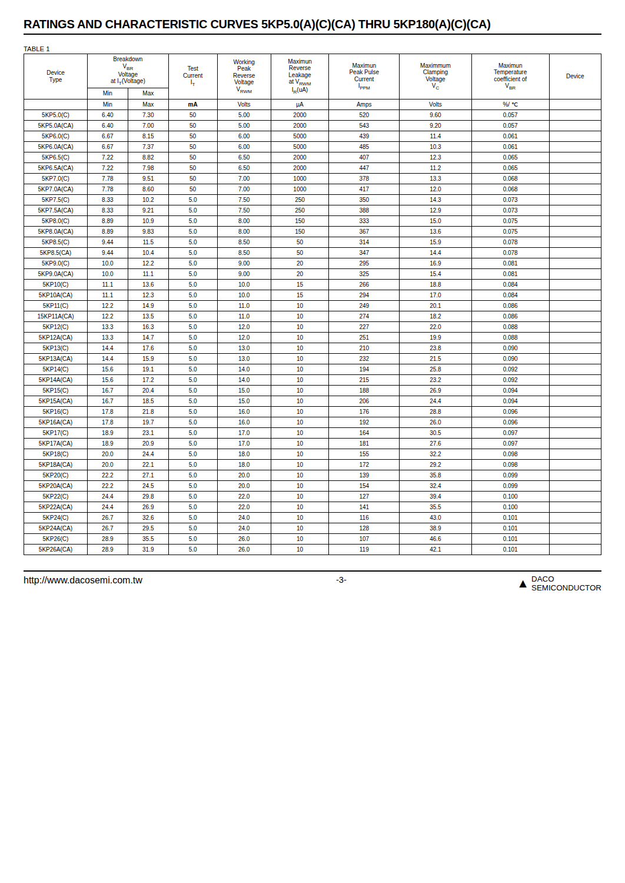RATINGS AND CHARACTERISTIC CURVES 5KP5.0(A)(C)(CA) THRU 5KP180(A)(C)(CA)
TABLE 1
| Device Type | Breakdown V BR Voltage at I T (Voltage) | Test Current I T | Working Peak Reverse Voltage V RWM | Maximun Reverse Leakage at V RWM I R (uA) | Maximun Peak Pulse Current I PPM | Maximmum Clamping Voltage V C | Maximun Temperature coefficient of V BR | Device |
| --- | --- | --- | --- | --- | --- | --- | --- | --- |
| Min | Max |
| | Min | Max | mA | Volts | µA | Amps | Volts | %/ ℃ | |
| 5KP5.0(C) | 6.40 | 7.30 | 50 | 5.00 | 2000 | 520 | 9.60 | 0.057 | |
| 5KP5.0A(CA) | 6.40 | 7.00 | 50 | 5.00 | 2000 | 543 | 9.20 | 0.057 | |
| 5KP6.0(C) | 6.67 | 8.15 | 50 | 6.00 | 5000 | 439 | 11.4 | 0.061 | |
| 5KP6.0A(CA) | 6.67 | 7.37 | 50 | 6.00 | 5000 | 485 | 10.3 | 0.061 | |
| 5KP6.5(C) | 7.22 | 8.82 | 50 | 6.50 | 2000 | 407 | 12.3 | 0.065 | |
| 5KP6.5A(CA) | 7.22 | 7.98 | 50 | 6.50 | 2000 | 447 | 11.2 | 0.065 | |
| 5KP7.0(C) | 7.78 | 9.51 | 50 | 7.00 | 1000 | 378 | 13.3 | 0.068 | |
| 5KP7.0A(CA) | 7.78 | 8.60 | 50 | 7.00 | 1000 | 417 | 12.0 | 0.068 | |
| 5KP7.5(C) | 8.33 | 10.2 | 5.0 | 7.50 | 250 | 350 | 14.3 | 0.073 | |
| 5KP7.5A(CA) | 8.33 | 9.21 | 5.0 | 7.50 | 250 | 388 | 12.9 | 0.073 | |
| 5KP8.0(C) | 8.89 | 10.9 | 5.0 | 8.00 | 150 | 333 | 15.0 | 0.075 | |
| 5KP8.0A(CA) | 8.89 | 9.83 | 5.0 | 8.00 | 150 | 367 | 13.6 | 0.075 | |
| 5KP8.5(C) | 9.44 | 11.5 | 5.0 | 8.50 | 50 | 314 | 15.9 | 0.078 | |
| 5KP8.5(CA) | 9.44 | 10.4 | 5.0 | 8.50 | 50 | 347 | 14.4 | 0.078 | |
| 5KP9.0(C) | 10.0 | 12.2 | 5.0 | 9.00 | 20 | 295 | 16.9 | 0.081 | |
| 5KP9.0A(CA) | 10.0 | 11.1 | 5.0 | 9.00 | 20 | 325 | 15.4 | 0.081 | |
| 5KP10(C) | 11.1 | 13.6 | 5.0 | 10.0 | 15 | 266 | 18.8 | 0.084 | |
| 5KP10A(CA) | 11.1 | 12.3 | 5.0 | 10.0 | 15 | 294 | 17.0 | 0.084 | |
| 5KP11(C) | 12.2 | 14.9 | 5.0 | 11.0 | 10 | 249 | 20.1 | 0.086 | |
| 15KP11A(CA) | 12.2 | 13.5 | 5.0 | 11.0 | 10 | 274 | 18.2 | 0.086 | |
| 5KP12(C) | 13.3 | 16.3 | 5.0 | 12.0 | 10 | 227 | 22.0 | 0.088 | |
| 5KP12A(CA) | 13.3 | 14.7 | 5.0 | 12.0 | 10 | 251 | 19.9 | 0.088 | |
| 5KP13(C) | 14.4 | 17.6 | 5.0 | 13.0 | 10 | 210 | 23.8 | 0.090 | |
| 5KP13A(CA) | 14.4 | 15.9 | 5.0 | 13.0 | 10 | 232 | 21.5 | 0.090 | |
| 5KP14(C) | 15.6 | 19.1 | 5.0 | 14.0 | 10 | 194 | 25.8 | 0.092 | |
| 5KP14A(CA) | 15.6 | 17.2 | 5.0 | 14.0 | 10 | 215 | 23.2 | 0.092 | |
| 5KP15(C) | 16.7 | 20.4 | 5.0 | 15.0 | 10 | 188 | 26.9 | 0.094 | |
| 5KP15A(CA) | 16.7 | 18.5 | 5.0 | 15.0 | 10 | 206 | 24.4 | 0.094 | |
| 5KP16(C) | 17.8 | 21.8 | 5.0 | 16.0 | 10 | 176 | 28.8 | 0.096 | |
| 5KP16A(CA) | 17.8 | 19.7 | 5.0 | 16.0 | 10 | 192 | 26.0 | 0.096 | |
| 5KP17(C) | 18.9 | 23.1 | 5.0 | 17.0 | 10 | 164 | 30.5 | 0.097 | |
| 5KP17A(CA) | 18.9 | 20.9 | 5.0 | 17.0 | 10 | 181 | 27.6 | 0.097 | |
| 5KP18(C) | 20.0 | 24.4 | 5.0 | 18.0 | 10 | 155 | 32.2 | 0.098 | |
| 5KP18A(CA) | 20.0 | 22.1 | 5.0 | 18.0 | 10 | 172 | 29.2 | 0.098 | |
| 5KP20(C) | 22.2 | 27.1 | 5.0 | 20.0 | 10 | 139 | 35.8 | 0.099 | |
| 5KP20A(CA) | 22.2 | 24.5 | 5.0 | 20.0 | 10 | 154 | 32.4 | 0.099 | |
| 5KP22(C) | 24.4 | 29.8 | 5.0 | 22.0 | 10 | 127 | 39.4 | 0.100 | |
| 5KP22A(CA) | 24.4 | 26.9 | 5.0 | 22.0 | 10 | 141 | 35.5 | 0.100 | |
| 5KP24(C) | 26.7 | 32.6 | 5.0 | 24.0 | 10 | 116 | 43.0 | 0.101 | |
| 5KP24A(CA) | 26.7 | 29.5 | 5.0 | 24.0 | 10 | 128 | 38.9 | 0.101 | |
| 5KP26(C) | 28.9 | 35.5 | 5.0 | 26.0 | 10 | 107 | 46.6 | 0.101 | |
| 5KP26A(CA) | 28.9 | 31.9 | 5.0 | 26.0 | 10 | 119 | 42.1 | 0.101 | |
http://www.dacosemi.com.tw
-3-
▲ DACO
SEMICONDUCTOR